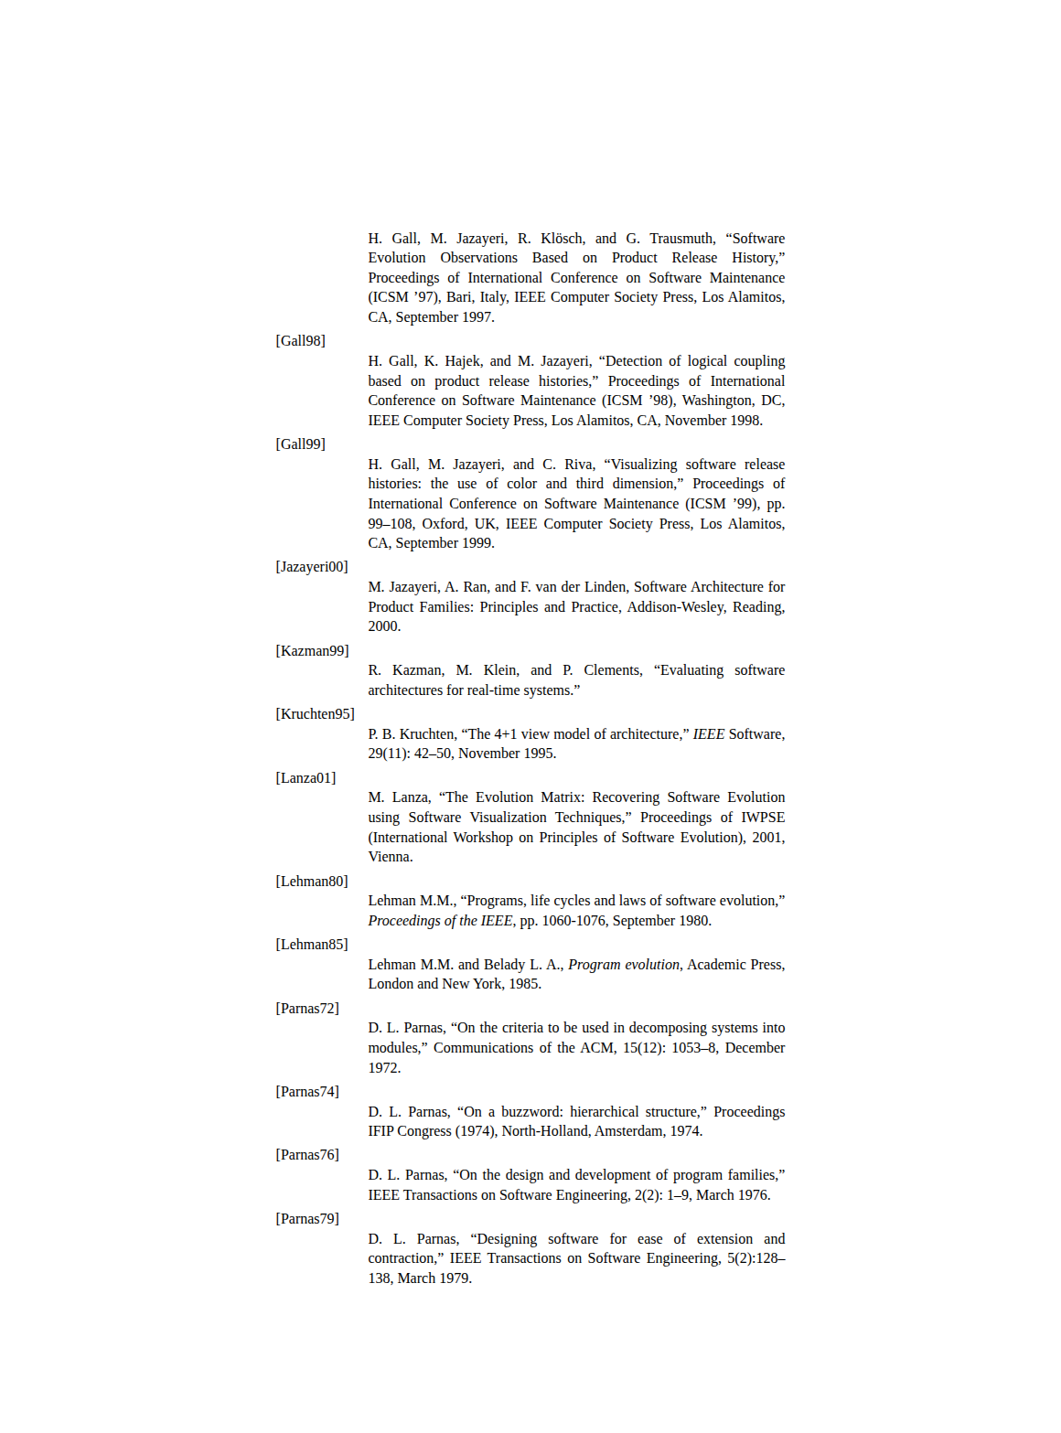H. Gall, M. Jazayeri, R. Klösch, and G. Trausmuth, “Software Evolution Observations Based on Product Release History,” Proceedings of International Conference on Software Maintenance (ICSM ’97), Bari, Italy, IEEE Computer Society Press, Los Alamitos, CA, September 1997.
[Gall98]
H. Gall, K. Hajek, and M. Jazayeri, “Detection of logical coupling based on product release histories,” Proceedings of International Conference on Software Maintenance (ICSM ’98), Washington, DC, IEEE Computer Society Press, Los Alamitos, CA, November 1998.
[Gall99]
H. Gall, M. Jazayeri, and C. Riva, “Visualizing software release histories: the use of color and third dimension,” Proceedings of International Conference on Software Maintenance (ICSM ’99), pp. 99–108, Oxford, UK, IEEE Computer Society Press, Los Alamitos, CA, September 1999.
[Jazayeri00]
M. Jazayeri, A. Ran, and F. van der Linden, Software Architecture for Product Families: Principles and Practice, Addison-Wesley, Reading, 2000.
[Kazman99]
R. Kazman, M. Klein, and P. Clements, “Evaluating software architectures for real-time systems.”
[Kruchten95]
P. B. Kruchten, “The 4+1 view model of architecture,” IEEE Software, 29(11): 42–50, November 1995.
[Lanza01]
M. Lanza, “The Evolution Matrix: Recovering Software Evolution using Software Visualization Techniques,” Proceedings of IWPSE (International Workshop on Principles of Software Evolution), 2001, Vienna.
[Lehman80]
Lehman M.M., “Programs, life cycles and laws of software evolution,” Proceedings of the IEEE, pp. 1060-1076, September 1980.
[Lehman85]
Lehman M.M. and Belady L. A., Program evolution, Academic Press, London and New York, 1985.
[Parnas72]
D. L. Parnas, “On the criteria to be used in decomposing systems into modules,” Communications of the ACM, 15(12): 1053–8, December 1972.
[Parnas74]
D. L. Parnas, “On a buzzword: hierarchical structure,” Proceedings IFIP Congress (1974), North-Holland, Amsterdam, 1974.
[Parnas76]
D. L. Parnas, “On the design and development of program families,” IEEE Transactions on Software Engineering, 2(2): 1–9, March 1976.
[Parnas79]
D. L. Parnas, “Designing software for ease of extension and contraction,” IEEE Transactions on Software Engineering, 5(2):128–138, March 1979.